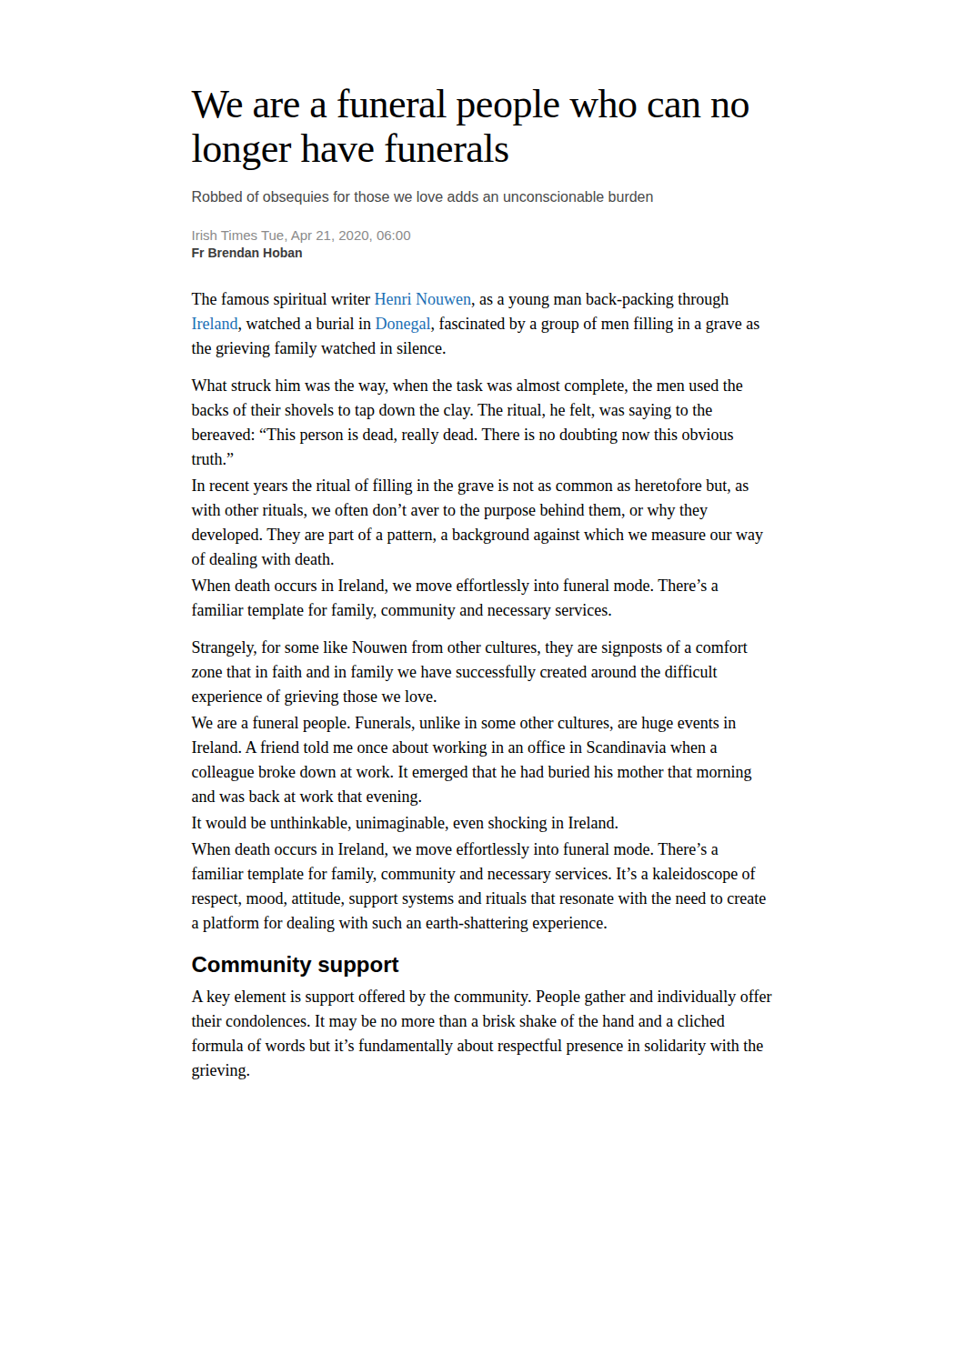We are a funeral people who can no longer have funerals
Robbed of obsequies for those we love adds an unconscionable burden
Irish Times Tue, Apr 21, 2020, 06:00
Fr Brendan Hoban
The famous spiritual writer Henri Nouwen, as a young man back-packing through Ireland, watched a burial in Donegal, fascinated by a group of men filling in a grave as the grieving family watched in silence.
What struck him was the way, when the task was almost complete, the men used the backs of their shovels to tap down the clay. The ritual, he felt, was saying to the bereaved: “This person is dead, really dead. There is no doubting now this obvious truth.”
In recent years the ritual of filling in the grave is not as common as heretofore but, as with other rituals, we often don’t aver to the purpose behind them, or why they developed. They are part of a pattern, a background against which we measure our way of dealing with death.
When death occurs in Ireland, we move effortlessly into funeral mode. There’s a familiar template for family, community and necessary services.
Strangely, for some like Nouwen from other cultures, they are signposts of a comfort zone that in faith and in family we have successfully created around the difficult experience of grieving those we love.
We are a funeral people. Funerals, unlike in some other cultures, are huge events in Ireland. A friend told me once about working in an office in Scandinavia when a colleague broke down at work. It emerged that he had buried his mother that morning and was back at work that evening.
It would be unthinkable, unimaginable, even shocking in Ireland.
When death occurs in Ireland, we move effortlessly into funeral mode. There’s a familiar template for family, community and necessary services. It’s a kaleidoscope of respect, mood, attitude, support systems and rituals that resonate with the need to create a platform for dealing with such an earth-shattering experience.
Community support
A key element is support offered by the community. People gather and individually offer their condolences. It may be no more than a brisk shake of the hand and a cliched formula of words but it’s fundamentally about respectful presence in solidarity with the grieving.